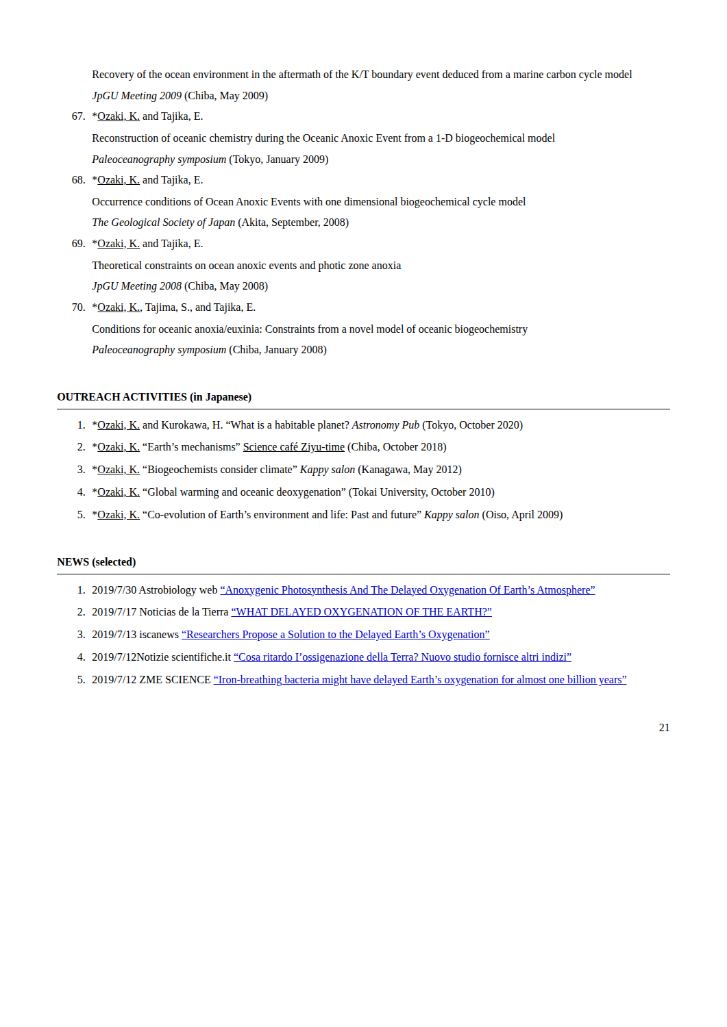Recovery of the ocean environment in the aftermath of the K/T boundary event deduced from a marine carbon cycle model
JpGU Meeting 2009 (Chiba, May 2009)
67.
*Ozaki, K. and Tajika, E.
Reconstruction of oceanic chemistry during the Oceanic Anoxic Event from a 1-D biogeochemical model
Paleoceanography symposium (Tokyo, January 2009)
68.
*Ozaki, K. and Tajika, E.
Occurrence conditions of Ocean Anoxic Events with one dimensional biogeochemical cycle model
The Geological Society of Japan (Akita, September, 2008)
69.
*Ozaki, K. and Tajika, E.
Theoretical constraints on ocean anoxic events and photic zone anoxia
JpGU Meeting 2008 (Chiba, May 2008)
70.
*Ozaki, K., Tajima, S., and Tajika, E.
Conditions for oceanic anoxia/euxinia: Constraints from a novel model of oceanic biogeochemistry
Paleoceanography symposium (Chiba, January 2008)
OUTREACH ACTIVITIES (in Japanese)
1.
*Ozaki, K. and Kurokawa, H. “What is a habitable planet? Astronomy Pub (Tokyo, October 2020)
2.
*Ozaki, K. “Earth’s mechanisms” Science café Ziyu-time (Chiba, October 2018)
3.
*Ozaki, K. “Biogeochemists consider climate” Kappy salon (Kanagawa, May 2012)
4.
*Ozaki, K. “Global warming and oceanic deoxygenation” (Tokai University, October 2010)
5.
*Ozaki, K. “Co-evolution of Earth’s environment and life: Past and future” Kappy salon (Oiso, April 2009)
NEWS (selected)
1.
2019/7/30 Astrobiology web “Anoxygenic Photosynthesis And The Delayed Oxygenation Of Earth’s Atmosphere”
2.
2019/7/17 Noticias de la Tierra “WHAT DELAYED OXYGENATION OF THE EARTH?”
3.
2019/7/13 iscanews “Researchers Propose a Solution to the Delayed Earth’s Oxygenation”
4.
2019/7/12Notizie scientifiche.it “Cosa ritardo I’ossigenazione della Terra? Nuovo studio fornisce altri indizi”
5.
2019/7/12 ZME SCIENCE “Iron-breathing bacteria might have delayed Earth’s oxygenation for almost one billion years”
21